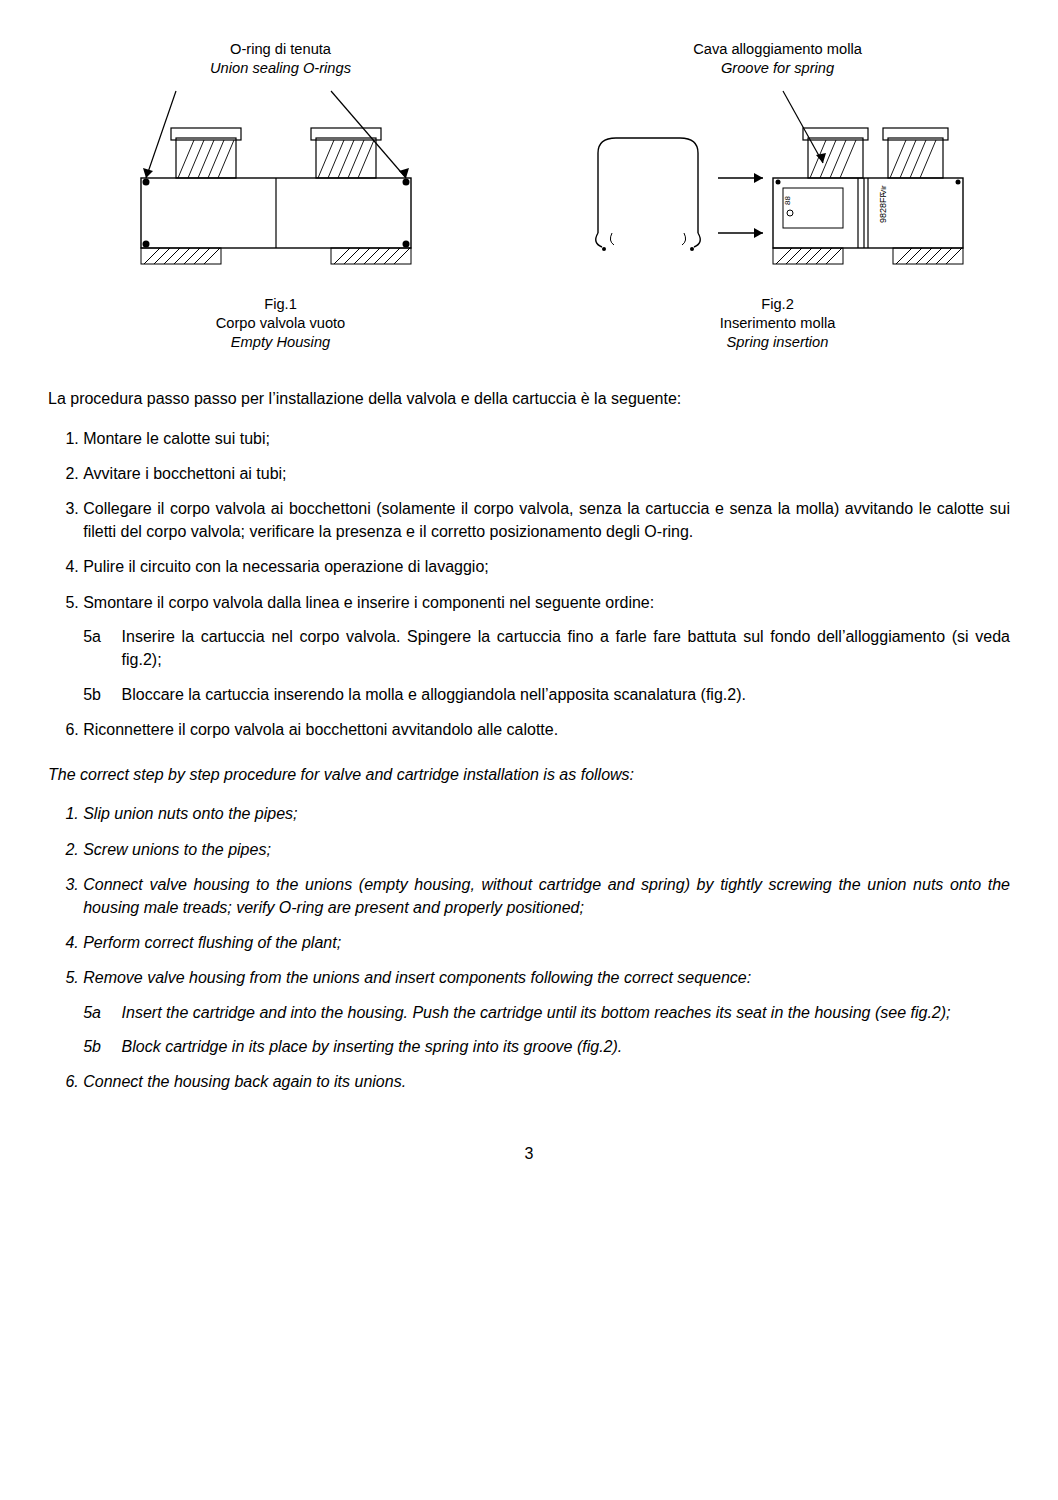O-ring di tenuta
Union sealing O-rings
Fig.1 Corpo valvola vuoto Empty Housing
Cava alloggiamento molla
Groove for spring
88 9828FF Vir
Fig.2 Inserimento molla Spring insertion
La procedura passo passo per l’installazione della valvola e della cartuccia è la seguente:
Montare le calotte sui tubi;
Avvitare i bocchettoni ai tubi;
Collegare il corpo valvola ai bocchettoni (solamente il corpo valvola, senza la cartuccia e senza la molla) avvitando le calotte sui filetti del corpo valvola; verificare la presenza e il corretto posizionamento degli O-ring.
Pulire il circuito con la necessaria operazione di lavaggio;
Smontare il corpo valvola dalla linea e inserire i componenti nel seguente ordine:
5a Inserire la cartuccia nel corpo valvola. Spingere la cartuccia fino a farle fare battuta sul fondo dell’alloggiamento (si veda fig.2);
5b Bloccare la cartuccia inserendo la molla e alloggiandola nell’apposita scanalatura (fig.2).
Riconnettere il corpo valvola ai bocchettoni avvitandolo alle calotte.
The correct step by step procedure for valve and cartridge installation is as follows:
Slip union nuts onto the pipes;
Screw unions to the pipes;
Connect valve housing to the unions (empty housing, without cartridge and spring) by tightly screwing the union nuts onto the housing male treads; verify O-ring are present and properly positioned;
Perform correct flushing of the plant;
Remove valve housing from the unions and insert components following the correct sequence:
5a Insert the cartridge and into the housing. Push the cartridge until its bottom reaches its seat in the housing (see fig.2);
5b Block cartridge in its place by inserting the spring into its groove (fig.2).
Connect the housing back again to its unions.
3